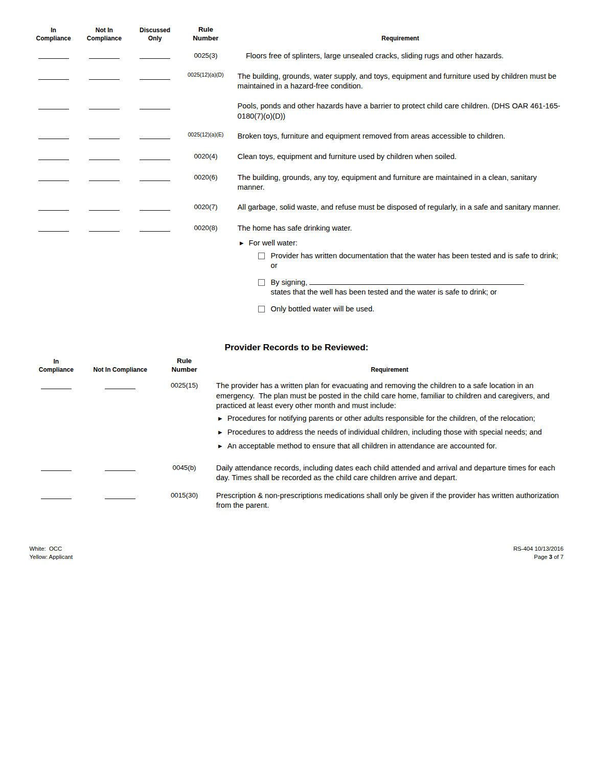| In Compliance | Not In Compliance | Discussed Only | Rule Number | Requirement |
| --- | --- | --- | --- | --- |
| | | | 0025(3) | Floors free of splinters, large unsealed cracks, sliding rugs and other hazards. |
| | | | 0025(12)(a)(D) | The building, grounds, water supply, and toys, equipment and furniture used by children must be maintained in a hazard-free condition. |
| | | | | Pools, ponds and other hazards have a barrier to protect child care children. (DHS OAR 461-165-0180(7)(o)(D)) |
| | | | 0025(12)(a)(E) | Broken toys, furniture and equipment removed from areas accessible to children. |
| | | | 0020(4) | Clean toys, equipment and furniture used by children when soiled. |
| | | | 0020(6) | The building, grounds, any toy, equipment and furniture are maintained in a clean, sanitary manner. |
| | | | 0020(7) | All garbage, solid waste, and refuse must be disposed of regularly, in a safe and sanitary manner. |
| | | | 0020(8) | The home has safe drinking water. For well water: Provider has written documentation that the water has been tested and is safe to drink; or By signing, states that the well has been tested and the water is safe to drink; or Only bottled water will be used. |
Provider Records to be Reviewed:
| In Compliance | Not In Compliance | Rule Number | Requirement |
| --- | --- | --- | --- |
| | | 0025(15) | The provider has a written plan for evacuating and removing the children to a safe location in an emergency. The plan must be posted in the child care home, familiar to children and caregivers, and practiced at least every other month and must include: Procedures for notifying parents or other adults responsible for the children, of the relocation; Procedures to address the needs of individual children, including those with special needs; and An acceptable method to ensure that all children in attendance are accounted for. |
| | | 0045(b) | Daily attendance records, including dates each child attended and arrival and departure times for each day. Times shall be recorded as the child care children arrive and depart. |
| | | 0015(30) | Prescription & non-prescriptions medications shall only be given if the provider has written authorization from the parent. |
White: OCC
Yellow: Applicant
RS-404 10/13/2016
Page 3 of 7